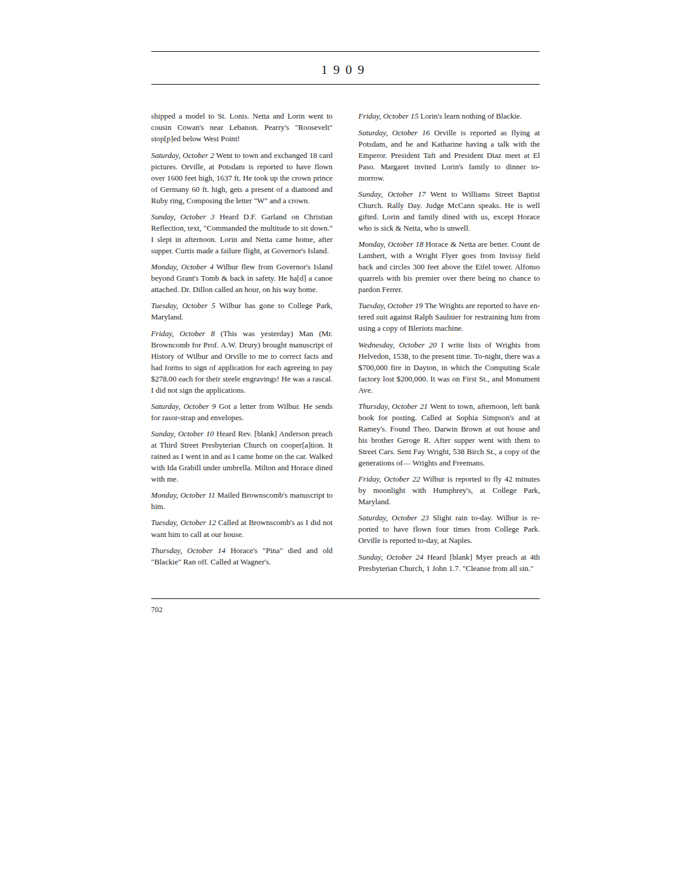1909
shipped a model to St. Lonis. Netta and Lorin went to cousin Cowan's near Lebanon. Pearry's "Roosevelt" stop[p]ed below West Point!
Saturday, October 2 Went to town and exchanged 18 card pictures. Orville, at Potsdam is reported to have flown over 1600 feet high, 1637 ft. He took up the crown prince of Germany 60 ft. high, gets a present of a diamond and Ruby ring, Composing the letter "W" and a crown.
Sunday, October 3 Heard D.F. Garland on Christian Reflection, text, "Commanded the multitude to sit down." I slept in afternoon. Lorin and Netta came home, after supper. Curtis made a failure flight, at Governor's Island.
Monday, October 4 Wilbur flew from Governor's Island beyond Grant's Tomb & back in safety. He ha[d] a canoe attached. Dr. Dillon called an hour, on his way home.
Tuesday, October 5 Wilbur has gone to College Park, Maryland.
Friday, October 8 (This was yesterday) Man (Mr. Browncomb for Prof. A.W. Drury) brought manuscript of History of Wilbur and Orville to me to correct facts and had forms to sign of application for each agreeing to pay $278.00 each for their steele engravings! He was a rascal. I did not sign the applications.
Saturday, October 9 Got a letter from Wilbur. He sends for rasor-strap and envelopes.
Sunday, October 10 Heard Rev. [blank] Anderson preach at Third Street Presbyterian Church on cooper[a]tion. It rained as I went in and as I came home on the car. Walked with Ida Grabill under umbrella. Milton and Horace dined with me.
Monday, October 11 Mailed Brownscomb's manuscript to him.
Tuesday, October 12 Called at Brownscomb's as I did not want him to call at our house.
Thursday, October 14 Horace's "Pina" died and old "Blackie" Ran off. Called at Wagner's.
Friday, October 15 Lorin's learn nothing of Blackie.
Saturday, October 16 Orville is reported as flying at Potsdam, and he and Katharine having a talk with the Emperor. President Taft and President Diaz meet at El Paso. Margaret invited Lorin's family to dinner to-morrow.
Sunday, October 17 Went to Williams Street Baptist Church. Rally Day. Judge McCann speaks. He is well gifted. Lorin and family dined with us, except Horace who is sick & Netta, who is unwell.
Monday, October 18 Horace & Netta are better. Count de Lambert, with a Wright Flyer goes from Invissy field back and circles 300 feet above the Eifel tower. Alfonso quarrels with his premier over there being no chance to pardon Ferrer.
Tuesday, October 19 The Wrights are reported to have entered suit against Ralph Saulnier for restraining him from using a copy of Bleriots machine.
Wednesday, October 20 I write lists of Wrights from Helvedon, 1538, to the present time. To-night, there was a $700,000 fire in Dayton, in which the Computing Scale factory lost $200,000. It was on First St., and Monument Ave.
Thursday, October 21 Went to town, afternoon, left bank book for posting. Called at Sophia Simpson's and at Ramey's. Found Theo. Darwin Brown at out house and his brother Geroge R. After supper went with them to Street Cars. Sent Fay Wright, 538 Birch St., a copy of the generations of— Wrights and Freemans.
Friday, October 22 Wilbur is reported to fly 42 minutes by moonlight with Humphrey's, at College Park, Maryland.
Saturday, October 23 Slight rain to-day. Wilbur is reported to have flown four times from College Park. Orville is reported to-day, at Naples.
Sunday, October 24 Heard [blank] Myer preach at 4th Presbyterian Church, 1 John 1.7. "Cleanse from all sin."
702